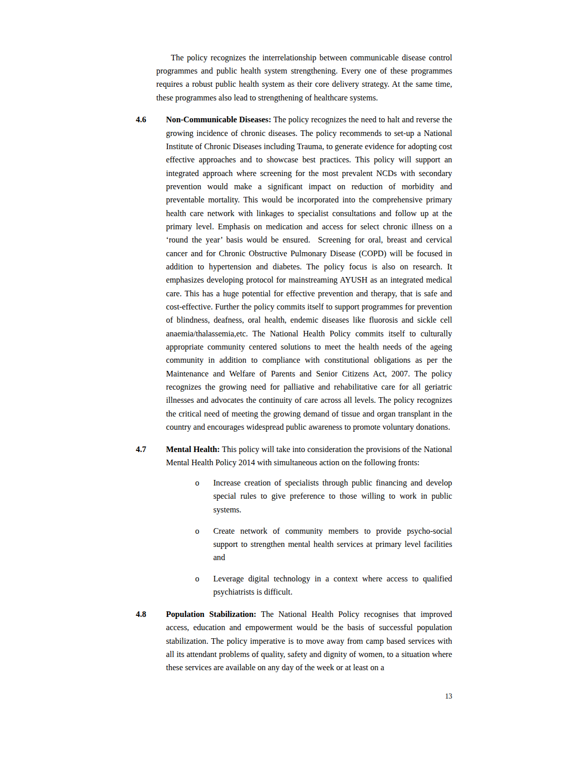The policy recognizes the interrelationship between communicable disease control programmes and public health system strengthening. Every one of these programmes requires a robust public health system as their core delivery strategy. At the same time, these programmes also lead to strengthening of healthcare systems.
4.6
Non-Communicable Diseases: The policy recognizes the need to halt and reverse the growing incidence of chronic diseases. The policy recommends to set-up a National Institute of Chronic Diseases including Trauma, to generate evidence for adopting cost effective approaches and to showcase best practices. This policy will support an integrated approach where screening for the most prevalent NCDs with secondary prevention would make a significant impact on reduction of morbidity and preventable mortality. This would be incorporated into the comprehensive primary health care network with linkages to specialist consultations and follow up at the primary level. Emphasis on medication and access for select chronic illness on a ‘round the year’ basis would be ensured. Screening for oral, breast and cervical cancer and for Chronic Obstructive Pulmonary Disease (COPD) will be focused in addition to hypertension and diabetes. The policy focus is also on research. It emphasizes developing protocol for mainstreaming AYUSH as an integrated medical care. This has a huge potential for effective prevention and therapy, that is safe and cost-effective. Further the policy commits itself to support programmes for prevention of blindness, deafness, oral health, endemic diseases like fluorosis and sickle cell anaemia/thalassemia,etc. The National Health Policy commits itself to culturally appropriate community centered solutions to meet the health needs of the ageing community in addition to compliance with constitutional obligations as per the Maintenance and Welfare of Parents and Senior Citizens Act, 2007. The policy recognizes the growing need for palliative and rehabilitative care for all geriatric illnesses and advocates the continuity of care across all levels. The policy recognizes the critical need of meeting the growing demand of tissue and organ transplant in the country and encourages widespread public awareness to promote voluntary donations.
4.7
Mental Health: This policy will take into consideration the provisions of the National Mental Health Policy 2014 with simultaneous action on the following fronts:
Increase creation of specialists through public financing and develop special rules to give preference to those willing to work in public systems.
Create network of community members to provide psycho-social support to strengthen mental health services at primary level facilities and
Leverage digital technology in a context where access to qualified psychiatrists is difficult.
4.8
Population Stabilization: The National Health Policy recognises that improved access, education and empowerment would be the basis of successful population stabilization. The policy imperative is to move away from camp based services with all its attendant problems of quality, safety and dignity of women, to a situation where these services are available on any day of the week or at least on a
13